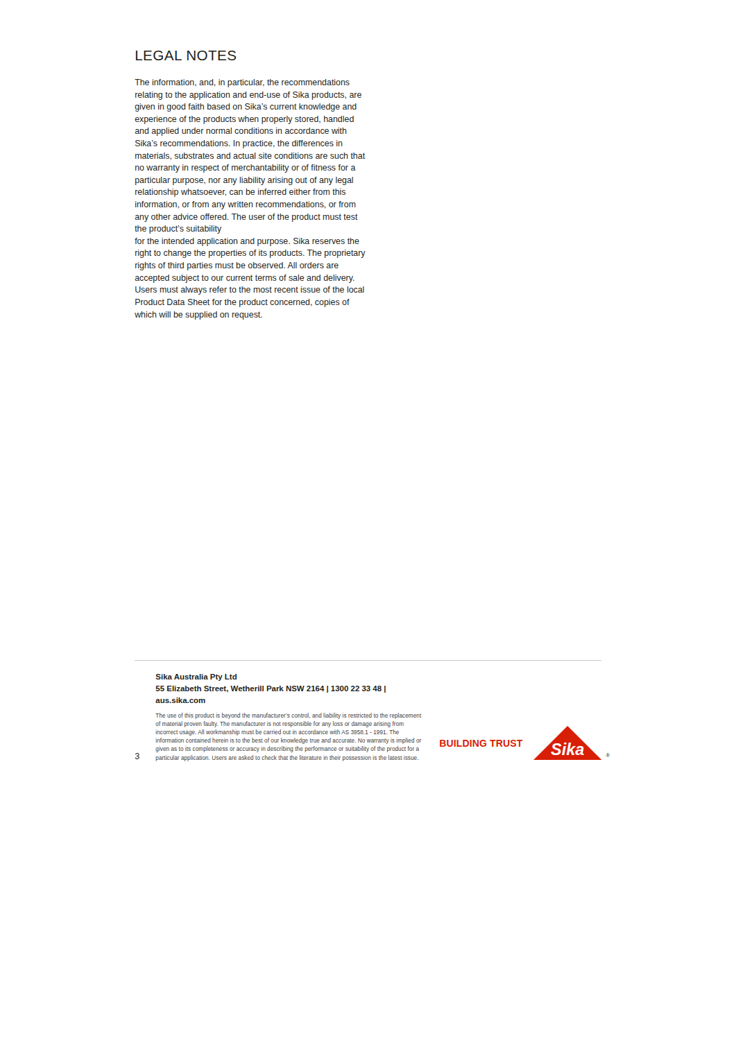LEGAL NOTES
The information, and, in particular, the recommendations relating to the application and end-use of Sika products, are given in good faith based on Sika’s current knowledge and experience of the products when properly stored, handled and applied under normal conditions in accordance with Sika’s recommendations. In practice, the differences in materials, substrates and actual site conditions are such that no warranty in respect of merchantability or of fitness for a particular purpose, nor any liability arising out of any legal relationship whatsoever, can be inferred either from this information, or from any written recommendations, or from any other advice offered. The user of the product must test the product’s suitability
for the intended application and purpose. Sika reserves the right to change the properties of its products. The proprietary rights of third parties must be observed. All orders are accepted subject to our current terms of sale and delivery. Users must always refer to the most recent issue of the local Product Data Sheet for the product concerned, copies of which will be supplied on request.
3
Sika Australia Pty Ltd
55 Elizabeth Street, Wetherill Park NSW 2164 | 1300 22 33 48 | aus.sika.com
The use of this product is beyond the manufacturer’s control, and liability is restricted to the replacement of material proven faulty. The manufacturer is not responsible for any loss or damage arising from incorrect usage. All workmanship must be carried out in accordance with AS 3958.1 - 1991. The information contained herein is to the best of our knowledge true and accurate. No warranty is implied or given as to its completeness or accuracy in describing the performance or suitability of the product for a particular application. Users are asked to check that the literature in their possession is the latest issue.
BUILDING TRUST
Sika ®